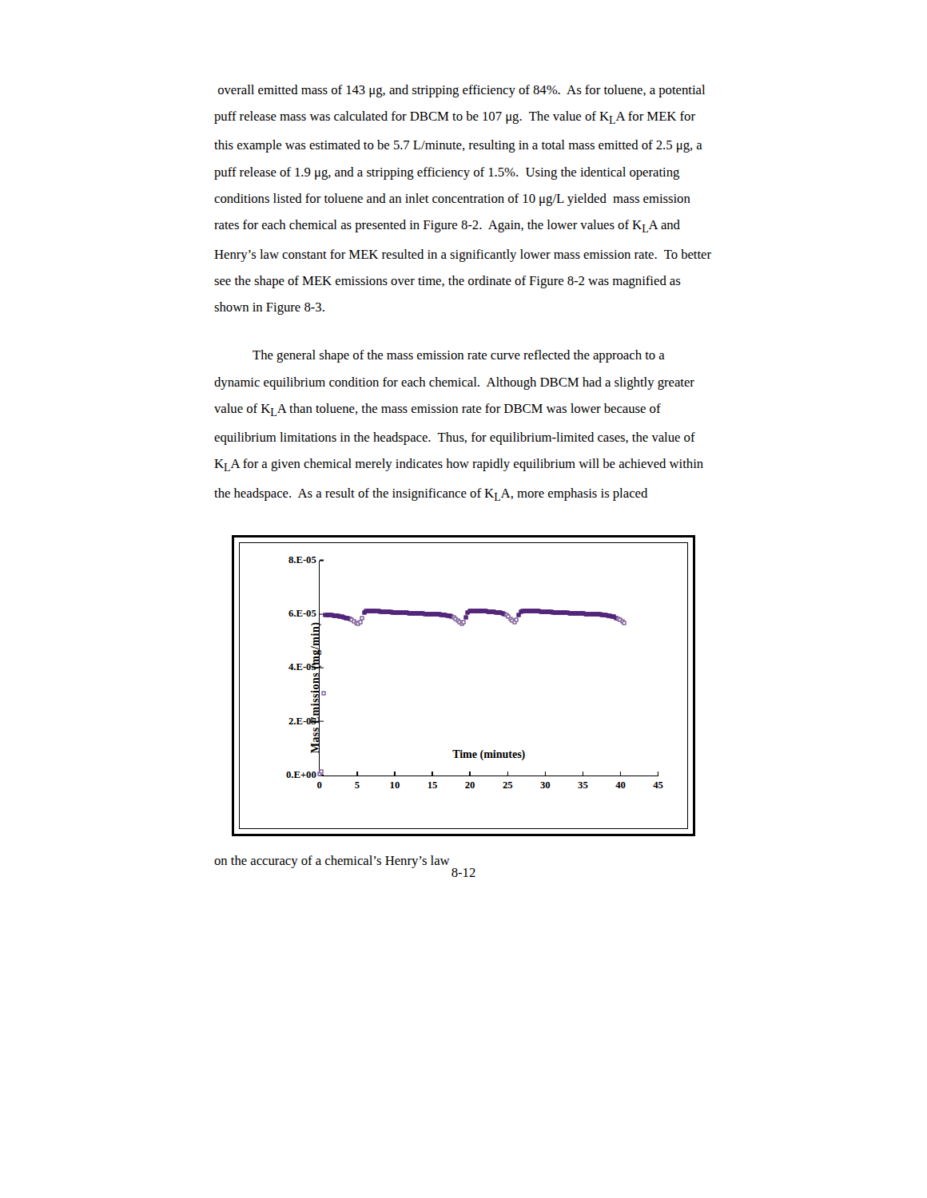overall emitted mass of 143 μg, and stripping efficiency of 84%. As for toluene, a potential puff release mass was calculated for DBCM to be 107 μg. The value of KLA for MEK for this example was estimated to be 5.7 L/minute, resulting in a total mass emitted of 2.5 μg, a puff release of 1.9 μg, and a stripping efficiency of 1.5%. Using the identical operating conditions listed for toluene and an inlet concentration of 10 μg/L yielded mass emission rates for each chemical as presented in Figure 8-2. Again, the lower values of KLA and Henry’s law constant for MEK resulted in a significantly lower mass emission rate. To better see the shape of MEK emissions over time, the ordinate of Figure 8-2 was magnified as shown in Figure 8-3.
The general shape of the mass emission rate curve reflected the approach to a dynamic equilibrium condition for each chemical. Although DBCM had a slightly greater value of KLA than toluene, the mass emission rate for DBCM was lower because of equilibrium limitations in the headspace. Thus, for equilibrium-limited cases, the value of KLA for a given chemical merely indicates how rapidly equilibrium will be achieved within the headspace. As a result of the insignificance of KLA, more emphasis is placed
Mass Emissions (mg/min)
8.E-05
6.E-05
4.E-05
2.E-05
0.E+00
0
5
10
15
20
25
30
35
40
45
Time (minutes)
on the accuracy of a chemical’s Henry’s law
8-12